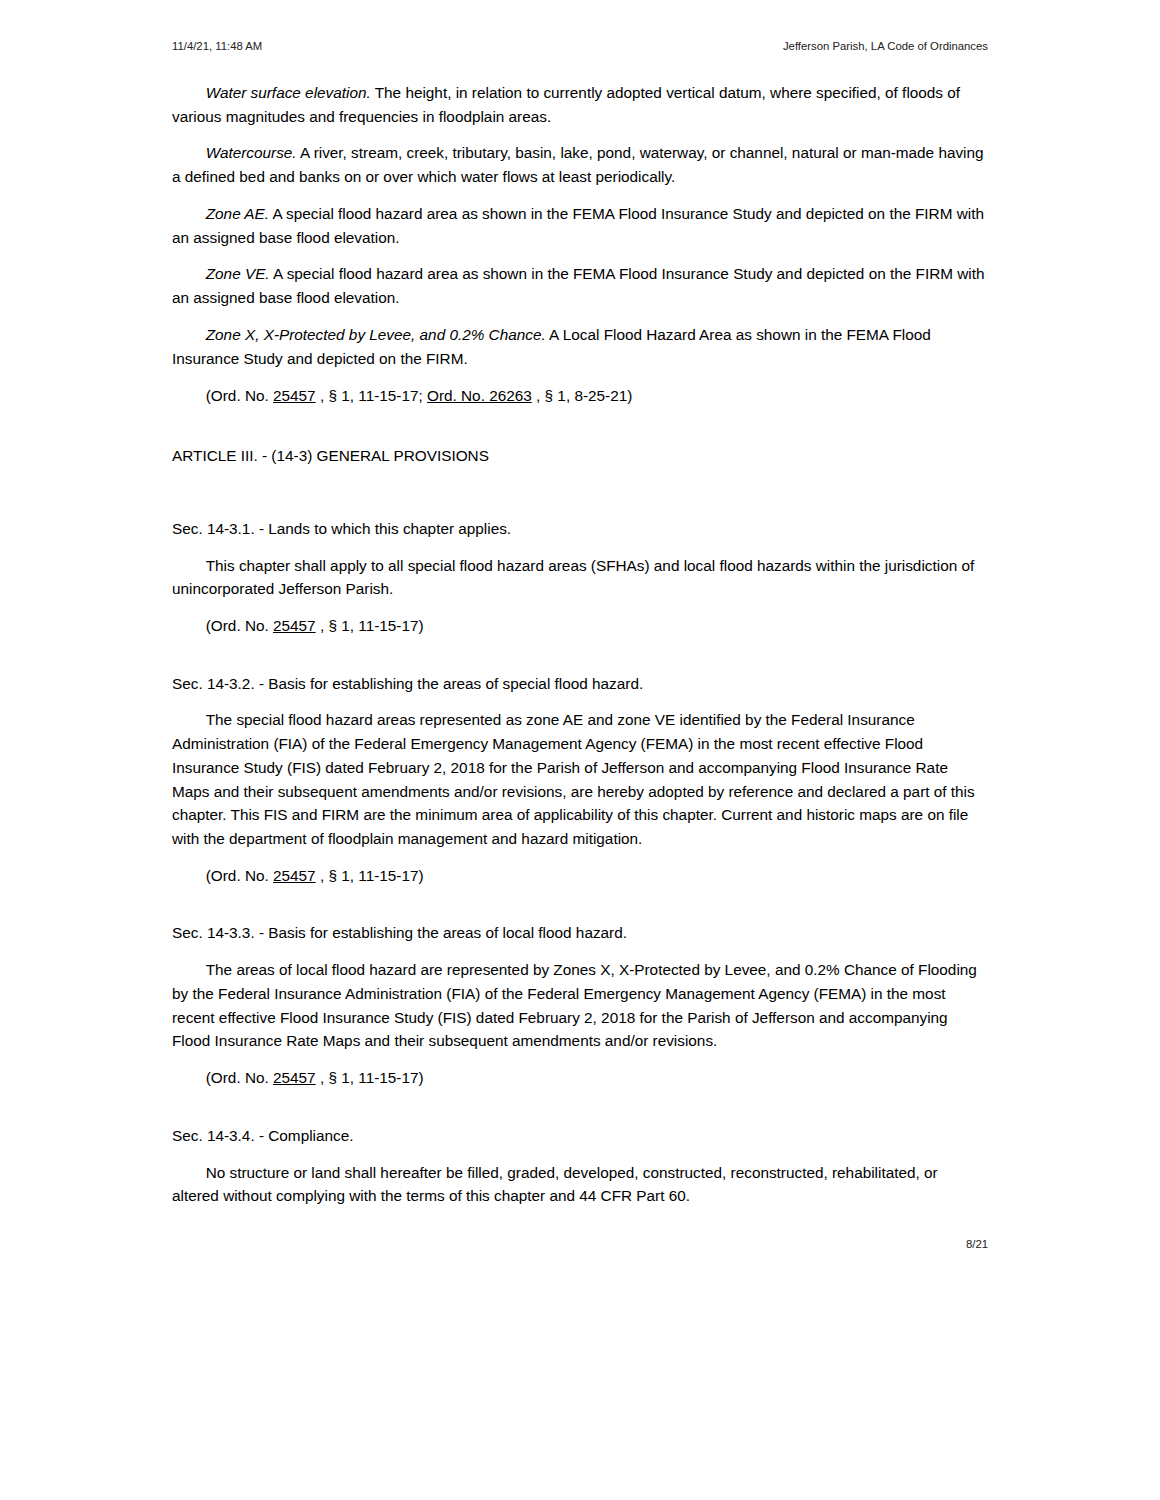11/4/21, 11:48 AM Jefferson Parish, LA Code of Ordinances
Water surface elevation. The height, in relation to currently adopted vertical datum, where specified, of floods of various magnitudes and frequencies in floodplain areas.
Watercourse. A river, stream, creek, tributary, basin, lake, pond, waterway, or channel, natural or man-made having a defined bed and banks on or over which water flows at least periodically.
Zone AE. A special flood hazard area as shown in the FEMA Flood Insurance Study and depicted on the FIRM with an assigned base flood elevation.
Zone VE. A special flood hazard area as shown in the FEMA Flood Insurance Study and depicted on the FIRM with an assigned base flood elevation.
Zone X, X-Protected by Levee, and 0.2% Chance. A Local Flood Hazard Area as shown in the FEMA Flood Insurance Study and depicted on the FIRM.
(Ord. No. 25457 , § 1, 11-15-17; Ord. No. 26263 , § 1, 8-25-21)
ARTICLE III. - (14-3) GENERAL PROVISIONS
Sec. 14-3.1. - Lands to which this chapter applies.
This chapter shall apply to all special flood hazard areas (SFHAs) and local flood hazards within the jurisdiction of unincorporated Jefferson Parish.
(Ord. No. 25457 , § 1, 11-15-17)
Sec. 14-3.2. - Basis for establishing the areas of special flood hazard.
The special flood hazard areas represented as zone AE and zone VE identified by the Federal Insurance Administration (FIA) of the Federal Emergency Management Agency (FEMA) in the most recent effective Flood Insurance Study (FIS) dated February 2, 2018 for the Parish of Jefferson and accompanying Flood Insurance Rate Maps and their subsequent amendments and/or revisions, are hereby adopted by reference and declared a part of this chapter. This FIS and FIRM are the minimum area of applicability of this chapter. Current and historic maps are on file with the department of floodplain management and hazard mitigation.
(Ord. No. 25457 , § 1, 11-15-17)
Sec. 14-3.3. - Basis for establishing the areas of local flood hazard.
The areas of local flood hazard are represented by Zones X, X-Protected by Levee, and 0.2% Chance of Flooding by the Federal Insurance Administration (FIA) of the Federal Emergency Management Agency (FEMA) in the most recent effective Flood Insurance Study (FIS) dated February 2, 2018 for the Parish of Jefferson and accompanying Flood Insurance Rate Maps and their subsequent amendments and/or revisions.
(Ord. No. 25457 , § 1, 11-15-17)
Sec. 14-3.4. - Compliance.
No structure or land shall hereafter be filled, graded, developed, constructed, reconstructed, rehabilitated, or altered without complying with the terms of this chapter and 44 CFR Part 60.
8/21